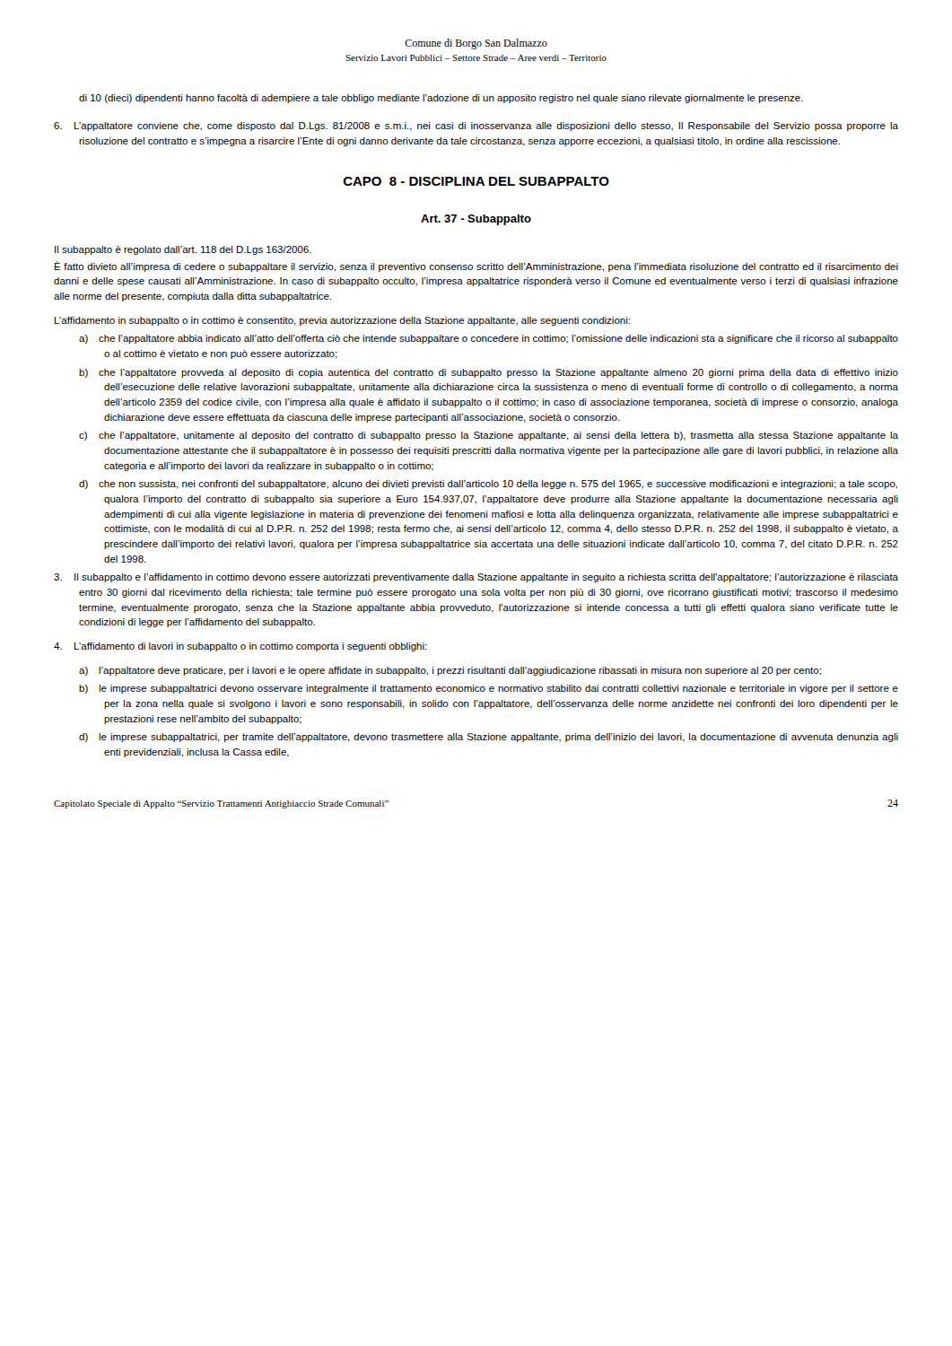Comune di Borgo San Dalmazzo
Servizio Lavori Pubblici – Settore Strade – Aree verdi – Territorio
di 10 (dieci) dipendenti hanno facoltà di adempiere a tale obbligo mediante l’adozione di un apposito registro nel quale siano rilevate giornalmente le presenze.
6. L’appaltatore conviene che, come disposto dal D.Lgs. 81/2008 e s.m.i., nei casi di inosservanza alle disposizioni dello stesso, Il Responsabile del Servizio possa proporre la risoluzione del contratto e s’impegna a risarcire l’Ente di ogni danno derivante da tale circostanza, senza apporre eccezioni, a qualsiasi titolo, in ordine alla rescissione.
CAPO 8 - DISCIPLINA DEL SUBAPPALTO
Art. 37 - Subappalto
Il subappalto è regolato dall’art. 118 del D.Lgs 163/2006.
È fatto divieto all’impresa di cedere o subappaltare il servizio, senza il preventivo consenso scritto dell’Amministrazione, pena l’immediata risoluzione del contratto ed il risarcimento dei danni e delle spese causati all’Amministrazione. In caso di subappalto occulto, l’impresa appaltatrice risponderà verso il Comune ed eventualmente verso i terzi di qualsiasi infrazione alle norme del presente, compiuta dalla ditta subappaltatrice.
L’affidamento in subappalto o in cottimo è consentito, previa autorizzazione della Stazione appaltante, alle seguenti condizioni:
a) che l’appaltatore abbia indicato all’atto dell’offerta ciò che intende subappaltare o concedere in cottimo; l’omissione delle indicazioni sta a significare che il ricorso al subappalto o al cottimo è vietato e non può essere autorizzato;
b) che l’appaltatore provveda al deposito di copia autentica del contratto di subappalto presso la Stazione appaltante almeno 20 giorni prima della data di effettivo inizio dell’esecuzione delle relative lavorazioni subappaltate, unitamente alla dichiarazione circa la sussistenza o meno di eventuali forme di controllo o di collegamento, a norma dell’articolo 2359 del codice civile, con l’impresa alla quale è affidato il subappalto o il cottimo; in caso di associazione temporanea, società di imprese o consorzio, analoga dichiarazione deve essere effettuata da ciascuna delle imprese partecipanti all’associazione, società o consorzio.
c) che l’appaltatore, unitamente al deposito del contratto di subappalto presso la Stazione appaltante, ai sensi della lettera b), trasmetta alla stessa Stazione appaltante la documentazione attestante che il subappaltatore è in possesso dei requisiti prescritti dalla normativa vigente per la partecipazione alle gare di lavori pubblici, in relazione alla categoria e all’importo dei lavori da realizzare in subappalto o in cottimo;
d) che non sussista, nei confronti del subappaltatore, alcuno dei divieti previsti dall’articolo 10 della legge n. 575 del 1965, e successive modificazioni e integrazioni; a tale scopo, qualora l’importo del contratto di subappalto sia superiore a Euro 154.937,07, l’appaltatore deve produrre alla Stazione appaltante la documentazione necessaria agli adempimenti di cui alla vigente legislazione in materia di prevenzione dei fenomeni mafiosi e lotta alla delinquenza organizzata, relativamente alle imprese subappaltatrici e cottimiste, con le modalità di cui al D.P.R. n. 252 del 1998; resta fermo che, ai sensi dell’articolo 12, comma 4, dello stesso D.P.R. n. 252 del 1998, il subappalto è vietato, a prescindere dall’importo dei relativi lavori, qualora per l’impresa subappaltatrice sia accertata una delle situazioni indicate dall’articolo 10, comma 7, del citato D.P.R. n. 252 del 1998.
3. Il subappalto e l’affidamento in cottimo devono essere autorizzati preventivamente dalla Stazione appaltante in seguito a richiesta scritta dell'appaltatore; l’autorizzazione è rilasciata entro 30 giorni dal ricevimento della richiesta; tale termine può essere prorogato una sola volta per non più di 30 giorni, ove ricorrano giustificati motivi; trascorso il medesimo termine, eventualmente prorogato, senza che la Stazione appaltante abbia provveduto, l'autorizzazione si intende concessa a tutti gli effetti qualora siano verificate tutte le condizioni di legge per l’affidamento del subappalto.
4. L’affidamento di lavori in subappalto o in cottimo comporta i seguenti obblighi:
a) l’appaltatore deve praticare, per i lavori e le opere affidate in subappalto, i prezzi risultanti dall’aggiudicazione ribassati in misura non superiore al 20 per cento;
b) le imprese subappaltatrici devono osservare integralmente il trattamento economico e normativo stabilito dai contratti collettivi nazionale e territoriale in vigore per il settore e per la zona nella quale si svolgono i lavori e sono responsabili, in solido con l’appaltatore, dell’osservanza delle norme anzidette nei confronti dei loro dipendenti per le prestazioni rese nell’ambito del subappalto;
d) le imprese subappaltatrici, per tramite dell’appaltatore, devono trasmettere alla Stazione appaltante, prima dell’inizio dei lavori, la documentazione di avvenuta denunzia agli enti previdenziali, inclusa la Cassa edile,
Capitolato Speciale di Appalto “Servizio Trattamenti Antighiaccio Strade Comunali”
24